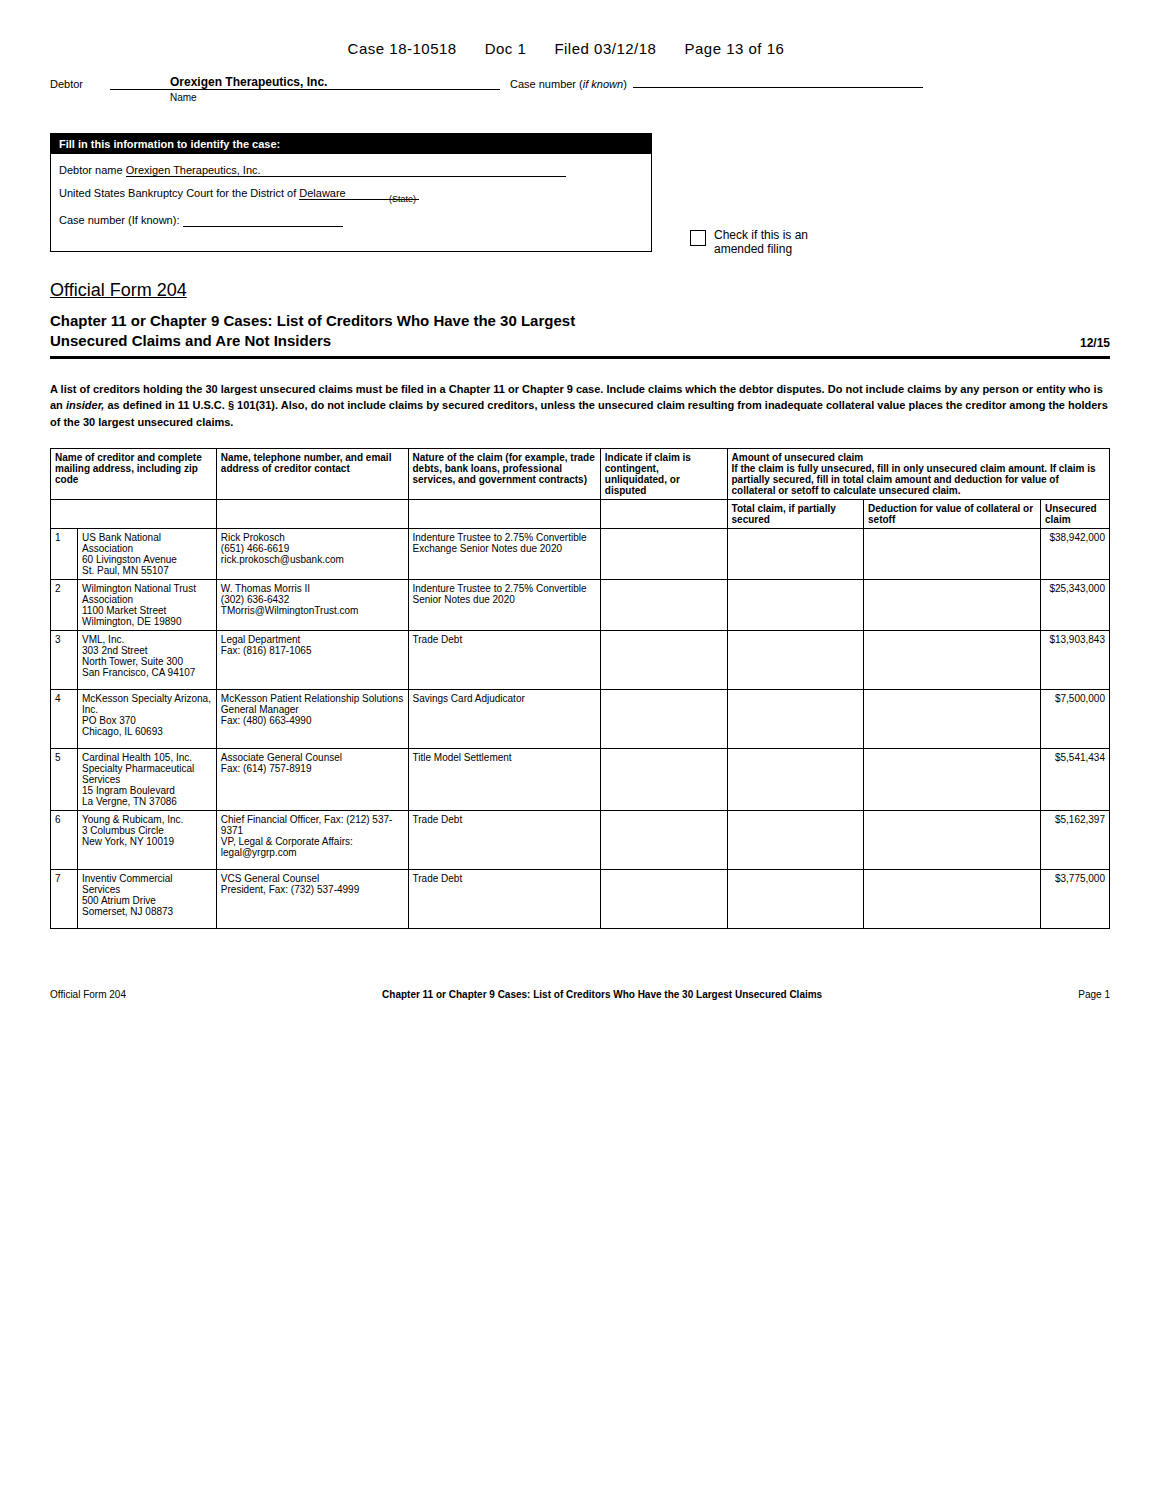Case 18-10518 Doc 1 Filed 03/12/18 Page 13 of 16
Debtor
Orexigen Therapeutics, Inc.
Case number (if known)
Name
Fill in this information to identify the case:
Debtor name Orexigen Therapeutics, Inc.
United States Bankruptcy Court for the District of Delaware (State)
Case number (If known):
Check if this is an
amended filing
Official Form 204
Chapter 11 or Chapter 9 Cases: List of Creditors Who Have the 30 Largest
Unsecured Claims and Are Not Insiders 12/15
A list of creditors holding the 30 largest unsecured claims must be filed in a Chapter 11 or Chapter 9 case. Include claims which the debtor disputes. Do not include claims by any person or entity who is an insider, as defined in 11 U.S.C. § 101(31). Also, do not include claims by secured creditors, unless the unsecured claim resulting from inadequate collateral value places the creditor among the holders of the 30 largest unsecured claims.
| Name of creditor and complete mailing address, including zip code | Name, telephone number, and email address of creditor contact | Nature of the claim (for example, trade debts, bank loans, professional services, and government contracts) | Indicate if claim is contingent, unliquidated, or disputed | Amount of unsecured claim If the claim is fully unsecured, fill in only unsecured claim amount. If claim is partially secured, fill in total claim amount and deduction for value of collateral or setoff to calculate unsecured claim. |
| --- | --- | --- | --- | --- |
| | | | | Total claim, if partially secured | Deduction for value of collateral or setoff | Unsecured claim |
| 1 | US Bank National Association 60 Livingston Avenue St. Paul, MN 55107 | Rick Prokosch (651) 466-6619 rick.prokosch@usbank.com | Indenture Trustee to 2.75% Convertible Exchange Senior Notes due 2020 | | | | $38,942,000 |
| 2 | Wilmington National Trust Association 1100 Market Street Wilmington, DE 19890 | W. Thomas Morris II (302) 636-6432 TMorris@WilmingtonTrust.com | Indenture Trustee to 2.75% Convertible Senior Notes due 2020 | | | | $25,343,000 |
| 3 | VML, Inc. 303 2nd Street North Tower, Suite 300 San Francisco, CA 94107 | Legal Department Fax: (816) 817-1065 | Trade Debt | | | | $13,903,843 |
| 4 | McKesson Specialty Arizona, Inc. PO Box 370 Chicago, IL 60693 | McKesson Patient Relationship Solutions General Manager Fax: (480) 663-4990 | Savings Card Adjudicator | | | | $7,500,000 |
| 5 | Cardinal Health 105, Inc. Specialty Pharmaceutical Services 15 Ingram Boulevard La Vergne, TN 37086 | Associate General Counsel Fax: (614) 757-8919 | Title Model Settlement | | | | $5,541,434 |
| 6 | Young & Rubicam, Inc. 3 Columbus Circle New York, NY 10019 | Chief Financial Officer, Fax: (212) 537-9371 VP, Legal & Corporate Affairs: legal@yrgrp.com | Trade Debt | | | | $5,162,397 |
| 7 | Inventiv Commercial Services 500 Atrium Drive Somerset, NJ 08873 | VCS General Counsel President, Fax: (732) 537-4999 | Trade Debt | | | | $3,775,000 |
Official Form 204
Chapter 11 or Chapter 9 Cases: List of Creditors Who Have the 30 Largest Unsecured Claims
Page 1